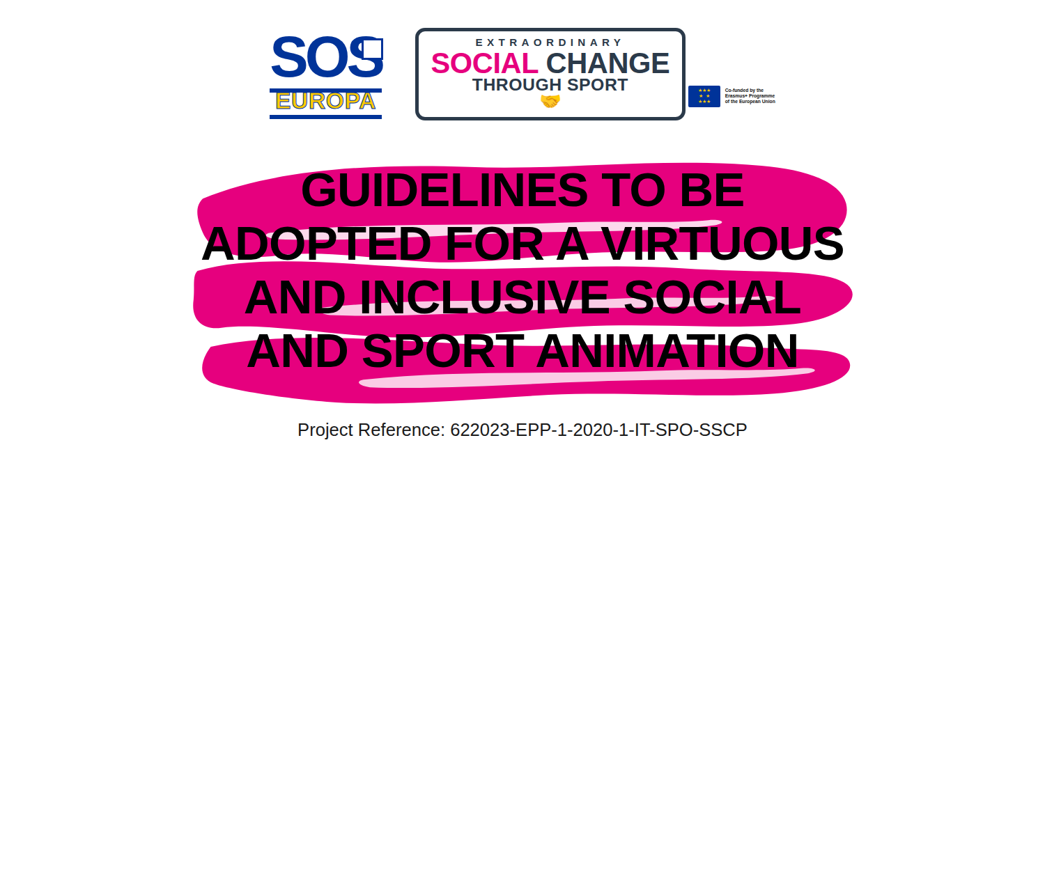SOS
EUROPA
EXTRAORDINARY
SOCIAL CHANGE
THROUGH SPORT
🤝
★★★
★ ★
★★★
Co-funded by the
Erasmus+ Programme
of the European Union
Guidelines to be adopted for a virtuous and inclusive social and sport animation
Project Reference: 622023-EPP-1-2020-1-IT-SPO-SSCP